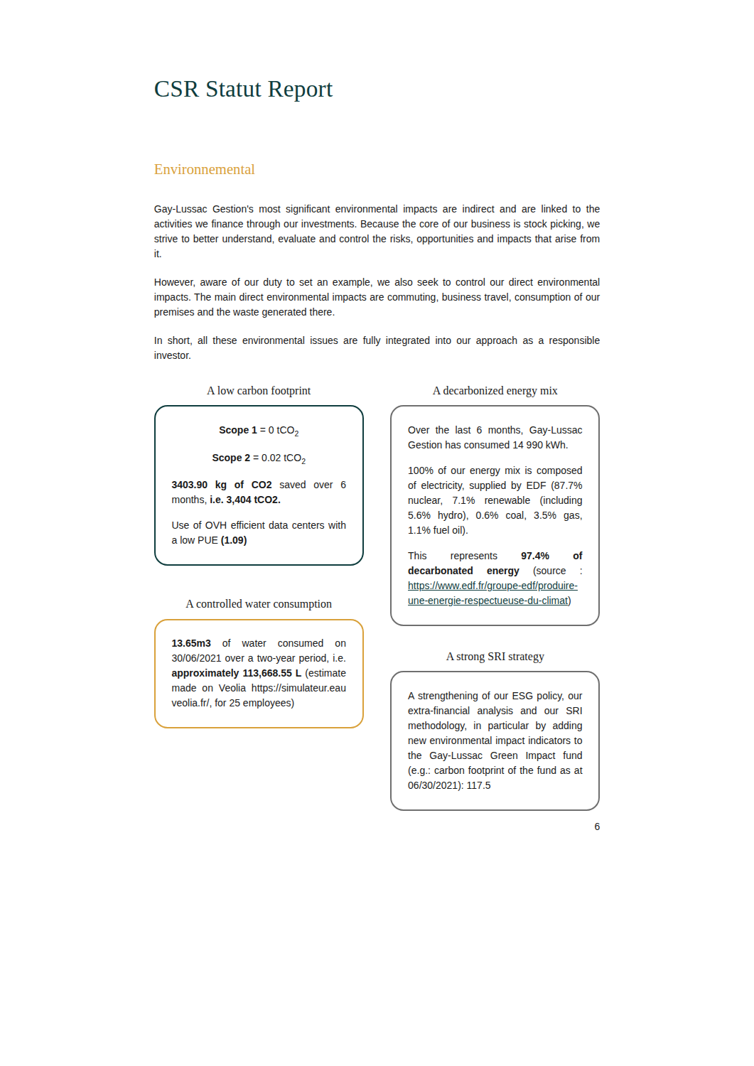CSR Statut Report
Environnemental
Gay-Lussac Gestion's most significant environmental impacts are indirect and are linked to the activities we finance through our investments. Because the core of our business is stock picking, we strive to better understand, evaluate and control the risks, opportunities and impacts that arise from it.
However, aware of our duty to set an example, we also seek to control our direct environmental impacts. The main direct environmental impacts are commuting, business travel, consumption of our premises and the waste generated there.
In short, all these environmental issues are fully integrated into our approach as a responsible investor.
A low carbon footprint
Scope 1 = 0 tCO2
Scope 2 = 0.02 tCO2
3403.90 kg of CO2 saved over 6 months, i.e. 3,404 tCO2.
Use of OVH efficient data centers with a low PUE (1.09)
A controlled water consumption
13.65m3 of water consumed on 30/06/2021 over a two-year period, i.e. approximately 113,668.55 L (estimate made on Veolia https://simulateur.eau veolia.fr/, for 25 employees)
A decarbonized energy mix
Over the last 6 months, Gay-Lussac Gestion has consumed 14 990 kWh.
100% of our energy mix is composed of electricity, supplied by EDF (87.7% nuclear, 7.1% renewable (including 5.6% hydro), 0.6% coal, 3.5% gas, 1.1% fuel oil).
This represents 97.4% of decarbonated energy (source : https://www.edf.fr/groupe-edf/produire-une-energie-respectueuse-du-climat)
A strong SRI strategy
A strengthening of our ESG policy, our extra-financial analysis and our SRI methodology, in particular by adding new environmental impact indicators to the Gay-Lussac Green Impact fund (e.g.: carbon footprint of the fund as at 06/30/2021): 117.5
6